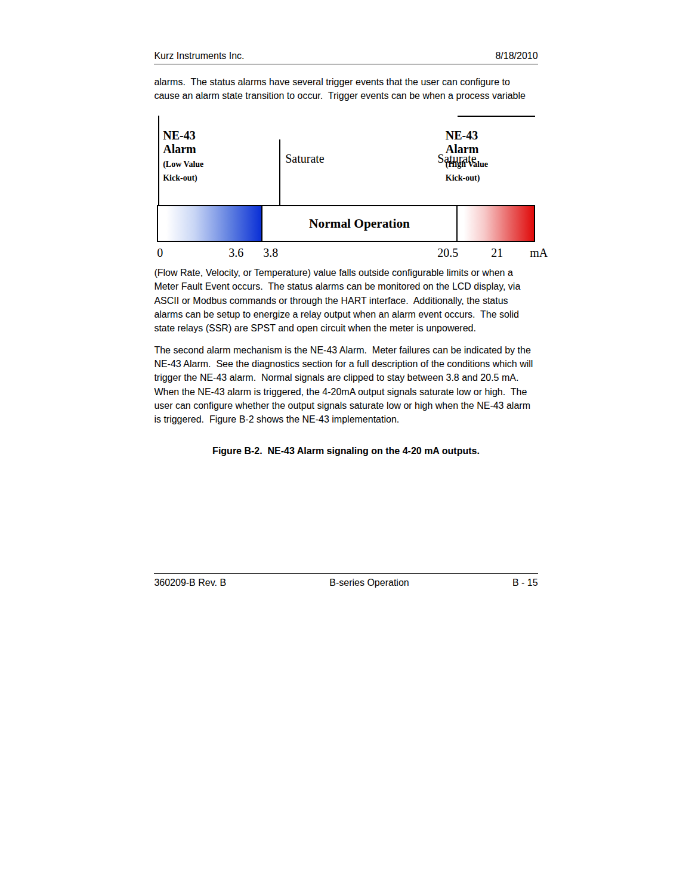Kurz Instruments Inc.
8/18/2010
alarms. The status alarms have several trigger events that the user can configure to cause an alarm state transition to occur. Trigger events can be when a process variable
NE-43
Alarm
(Low Value
Kick-out)
Saturate
Saturate
NE-43
Alarm
(High Value
Kick-out)
Normal Operation
0 3.6 3.8 20.5 21 mA
(Flow Rate, Velocity, or Temperature) value falls outside configurable limits or when a Meter Fault Event occurs. The status alarms can be monitored on the LCD display, via ASCII or Modbus commands or through the HART interface. Additionally, the status alarms can be setup to energize a relay output when an alarm event occurs. The solid state relays (SSR) are SPST and open circuit when the meter is unpowered.
The second alarm mechanism is the NE-43 Alarm. Meter failures can be indicated by the NE-43 Alarm. See the diagnostics section for a full description of the conditions which will trigger the NE-43 alarm. Normal signals are clipped to stay between 3.8 and 20.5 mA. When the NE-43 alarm is triggered, the 4-20mA output signals saturate low or high. The user can configure whether the output signals saturate low or high when the NE-43 alarm is triggered. Figure B-2 shows the NE-43 implementation.
Figure B-2. NE-43 Alarm signaling on the 4-20 mA outputs.
360209-B Rev. B
B-series Operation
B - 15